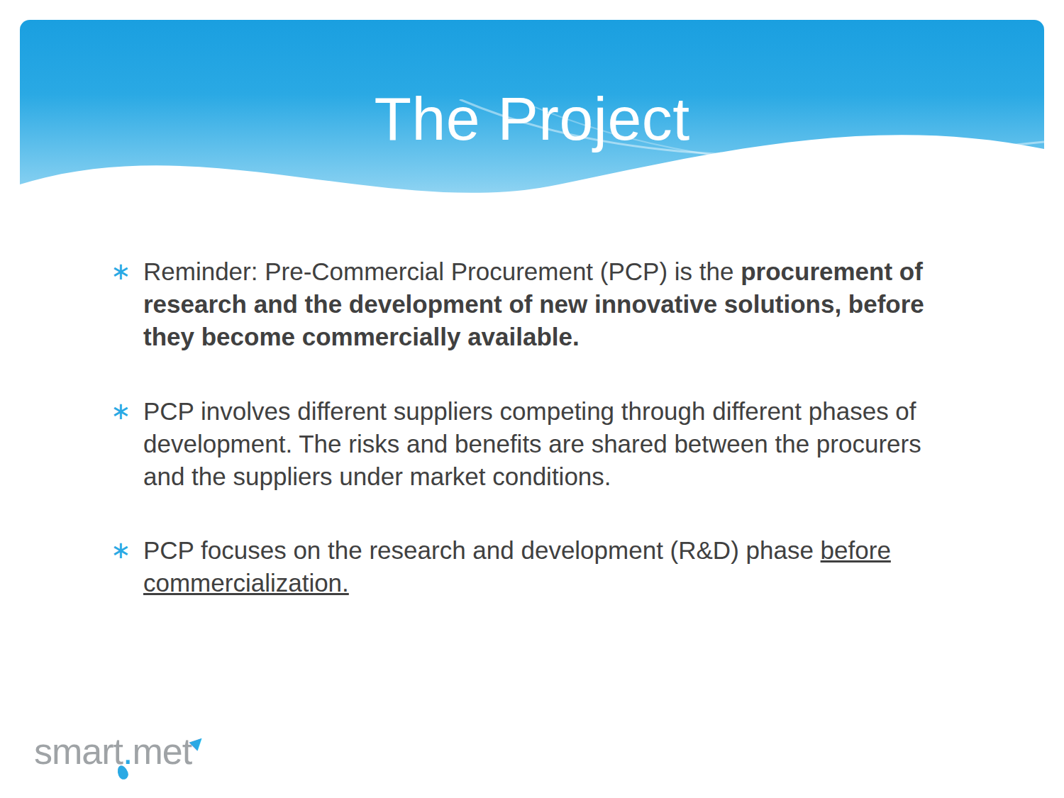The Project
Reminder: Pre-Commercial Procurement (PCP) is the procurement of research and the development of new innovative solutions, before they become commercially available.
PCP involves different suppliers competing through different phases of development. The risks and benefits are shared between the procurers and the suppliers under market conditions.
PCP focuses on the research and development (R&D) phase before commercialization.
smart. met▴